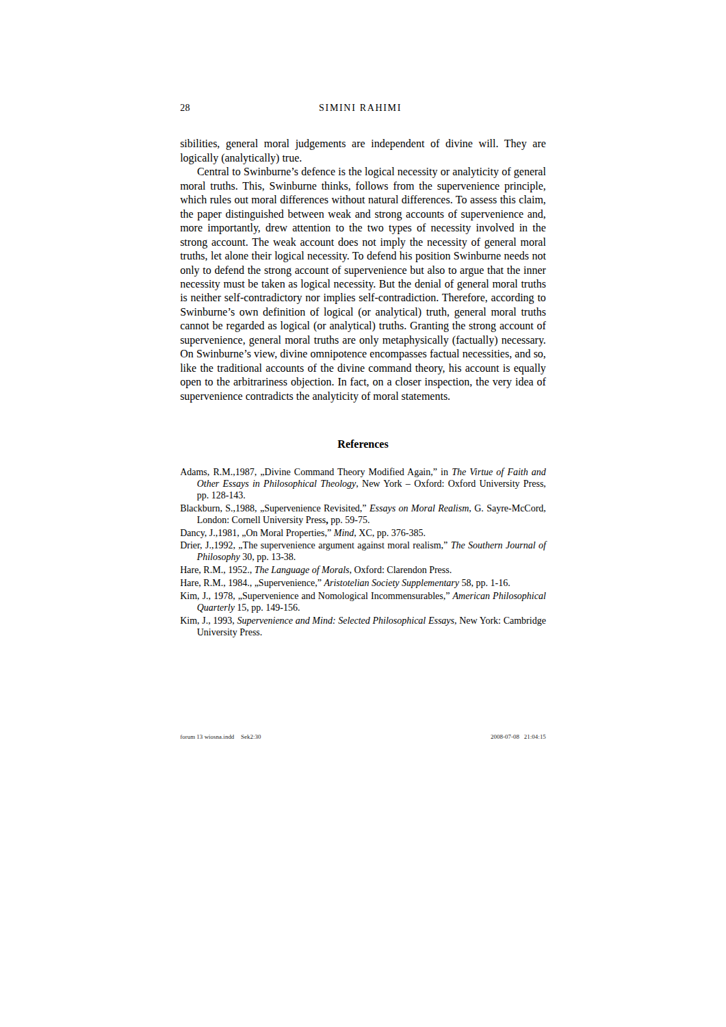28
SIMINI RAHIMI
sibilities, general moral judgements are independent of divine will. They are logically (analytically) true.
Central to Swinburne’s defence is the logical necessity or analyticity of general moral truths. This, Swinburne thinks, follows from the supervenience principle, which rules out moral differences without natural differences. To assess this claim, the paper distinguished between weak and strong accounts of supervenience and, more importantly, drew attention to the two types of necessity involved in the strong account. The weak account does not imply the necessity of general moral truths, let alone their logical necessity. To defend his position Swinburne needs not only to defend the strong account of supervenience but also to argue that the inner necessity must be taken as logical necessity. But the denial of general moral truths is neither self-contradictory nor implies self-contradiction. Therefore, according to Swinburne’s own definition of logical (or analytical) truth, general moral truths cannot be regarded as logical (or analytical) truths. Granting the strong account of supervenience, general moral truths are only metaphysically (factually) necessary. On Swinburne’s view, divine omnipotence encompasses factual necessities, and so, like the traditional accounts of the divine command theory, his account is equally open to the arbitrariness objection. In fact, on a closer inspection, the very idea of supervenience contradicts the analyticity of moral statements.
References
Adams, R.M.,1987, „Divine Command Theory Modified Again,” in The Virtue of Faith and Other Essays in Philosophical Theology, New York – Oxford: Oxford University Press, pp. 128-143.
Blackburn, S.,1988, „Supervenience Revisited,” Essays on Moral Realism, G. Sayre-McCord, London: Cornell University Press, pp. 59-75.
Dancy, J.,1981, „On Moral Properties,” Mind, XC, pp. 376-385.
Drier, J.,1992, „The supervenience argument against moral realism,” The Southern Journal of Philosophy 30, pp. 13-38.
Hare, R.M., 1952., The Language of Morals, Oxford: Clarendon Press.
Hare, R.M., 1984., „Supervenience,” Aristotelian Society Supplementary 58, pp. 1-16.
Kim, J., 1978, „Supervenience and Nomological Incommensurables,” American Philosophical Quarterly 15, pp. 149-156.
Kim, J., 1993, Supervenience and Mind: Selected Philosophical Essays, New York: Cambridge University Press.
forum 13 wiosna.indd Sek2:30
2008-07-08 21:04:15